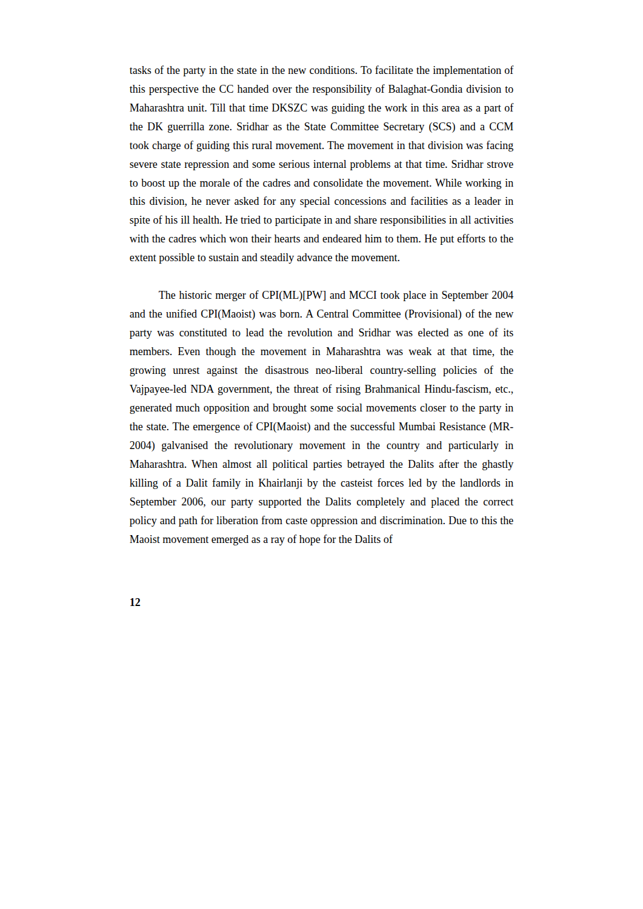tasks of the party in the state in the new conditions. To facilitate the implementation of this perspective the CC handed over the responsibility of Balaghat-Gondia division to Maharashtra unit. Till that time DKSZC was guiding the work in this area as a part of the DK guerrilla zone. Sridhar as the State Committee Secretary (SCS) and a CCM took charge of guiding this rural movement. The movement in that division was facing severe state repression and some serious internal problems at that time. Sridhar strove to boost up the morale of the cadres and consolidate the movement. While working in this division, he never asked for any special concessions and facilities as a leader in spite of his ill health. He tried to participate in and share responsibilities in all activities with the cadres which won their hearts and endeared him to them. He put efforts to the extent possible to sustain and steadily advance the movement.
The historic merger of CPI(ML)[PW] and MCCI took place in September 2004 and the unified CPI(Maoist) was born. A Central Committee (Provisional) of the new party was constituted to lead the revolution and Sridhar was elected as one of its members. Even though the movement in Maharashtra was weak at that time, the growing unrest against the disastrous neo-liberal country-selling policies of the Vajpayee-led NDA government, the threat of rising Brahmanical Hindu-fascism, etc., generated much opposition and brought some social movements closer to the party in the state. The emergence of CPI(Maoist) and the successful Mumbai Resistance (MR-2004) galvanised the revolutionary movement in the country and particularly in Maharashtra. When almost all political parties betrayed the Dalits after the ghastly killing of a Dalit family in Khairlanji by the casteist forces led by the landlords in September 2006, our party supported the Dalits completely and placed the correct policy and path for liberation from caste oppression and discrimination. Due to this the Maoist movement emerged as a ray of hope for the Dalits of
12